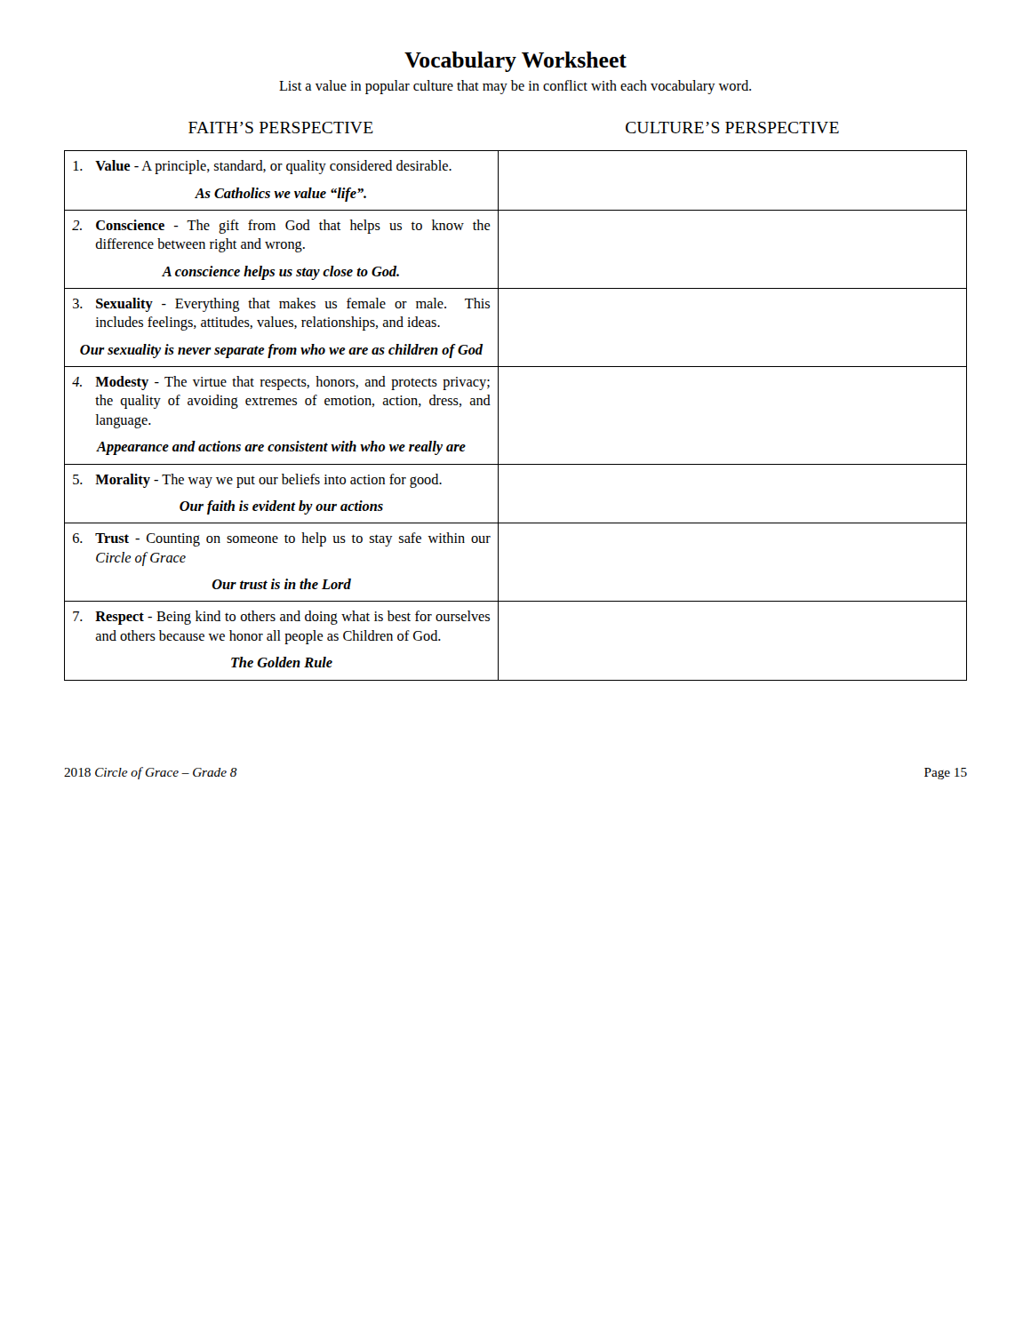Vocabulary Worksheet
List a value in popular culture that may be in conflict with each vocabulary word.
FAITH’S PERSPECTIVE
CULTURE’S PERSPECTIVE
| 1. Value - A principle, standard, or quality considered desirable. As Catholics we value “life”. | |
| 2. Conscience - The gift from God that helps us to know the difference between right and wrong. A conscience helps us stay close to God. | |
| 3. Sexuality - Everything that makes us female or male. This includes feelings, attitudes, values, relationships, and ideas. Our sexuality is never separate from who we are as children of God | |
| 4. Modesty - The virtue that respects, honors, and protects privacy; the quality of avoiding extremes of emotion, action, dress, and language. Appearance and actions are consistent with who we really are | |
| 5. Morality - The way we put our beliefs into action for good. Our faith is evident by our actions | |
| 6. Trust - Counting on someone to help us to stay safe within our Circle of Grace Our trust is in the Lord | |
| 7. Respect - Being kind to others and doing what is best for ourselves and others because we honor all people as Children of God. The Golden Rule | |
2018 Circle of Grace – Grade 8
Page 15